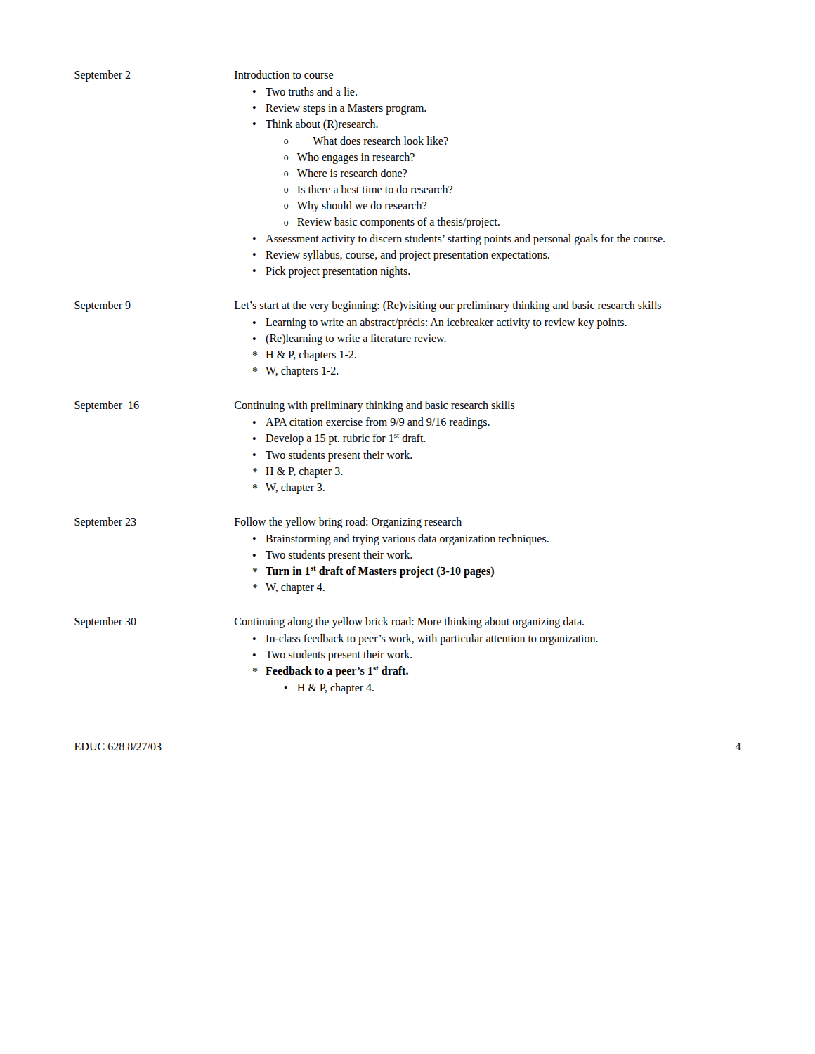| September 2 | Introduction to course Two truths and a lie. Review steps in a Masters program. Think about (R)research. What does research look like? Who engages in research? Where is research done? Is there a best time to do research? Why should we do research? Review basic components of a thesis/project. Assessment activity to discern students’ starting points and personal goals for the course. Review syllabus, course, and project presentation expectations. Pick project presentation nights. |
| September 9 | Let’s start at the very beginning: (Re)visiting our preliminary thinking and basic research skills Learning to write an abstract/précis: An icebreaker activity to review key points. (Re)learning to write a literature review. H & P, chapters 1-2. W, chapters 1-2. |
| September 16 | Continuing with preliminary thinking and basic research skills APA citation exercise from 9/9 and 9/16 readings. Develop a 15 pt. rubric for 1 st draft. Two students present their work. H & P, chapter 3. W, chapter 3. |
| September 23 | Follow the yellow bring road: Organizing research Brainstorming and trying various data organization techniques. Two students present their work. Turn in 1 st draft of Masters project (3-10 pages) W, chapter 4. |
| September 30 | Continuing along the yellow brick road: More thinking about organizing data. In-class feedback to peer’s work, with particular attention to organization. Two students present their work. Feedback to a peer’s 1 st draft. H & P, chapter 4. |
EDUC 628 8/27/03 4